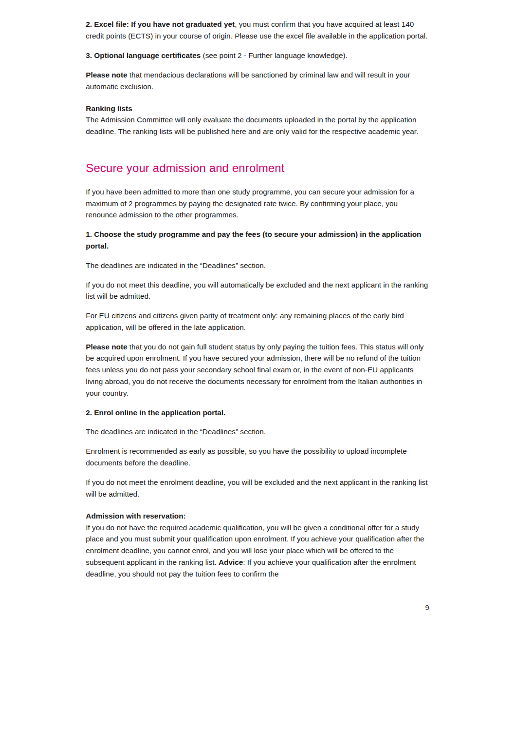2. Excel file: If you have not graduated yet, you must confirm that you have acquired at least 140 credit points (ECTS) in your course of origin. Please use the excel file available in the application portal.
3. Optional language certificates (see point 2 - Further language knowledge).
Please note that mendacious declarations will be sanctioned by criminal law and will result in your automatic exclusion.
Ranking lists
The Admission Committee will only evaluate the documents uploaded in the portal by the application deadline. The ranking lists will be published here and are only valid for the respective academic year.
Secure your admission and enrolment
If you have been admitted to more than one study programme, you can secure your admission for a maximum of 2 programmes by paying the designated rate twice. By confirming your place, you renounce admission to the other programmes.
1. Choose the study programme and pay the fees (to secure your admission) in the application portal.
The deadlines are indicated in the “Deadlines” section.
If you do not meet this deadline, you will automatically be excluded and the next applicant in the ranking list will be admitted.
For EU citizens and citizens given parity of treatment only: any remaining places of the early bird application, will be offered in the late application.
Please note that you do not gain full student status by only paying the tuition fees. This status will only be acquired upon enrolment. If you have secured your admission, there will be no refund of the tuition fees unless you do not pass your secondary school final exam or, in the event of non-EU applicants living abroad, you do not receive the documents necessary for enrolment from the Italian authorities in your country.
2. Enrol online in the application portal.
The deadlines are indicated in the “Deadlines” section.
Enrolment is recommended as early as possible, so you have the possibility to upload incomplete documents before the deadline.
If you do not meet the enrolment deadline, you will be excluded and the next applicant in the ranking list will be admitted.
Admission with reservation:
If you do not have the required academic qualification, you will be given a conditional offer for a study place and you must submit your qualification upon enrolment. If you achieve your qualification after the enrolment deadline, you cannot enrol, and you will lose your place which will be offered to the subsequent applicant in the ranking list. Advice: If you achieve your qualification after the enrolment deadline, you should not pay the tuition fees to confirm the
9